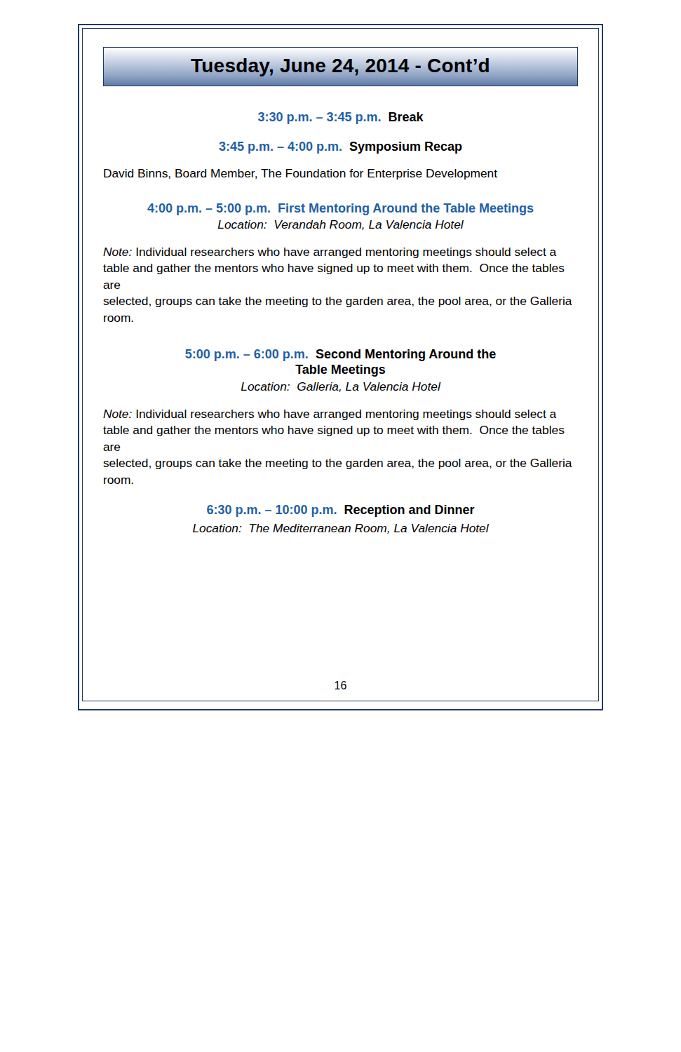Tuesday, June 24, 2014 - Cont’d
3:30 p.m. – 3:45 p.m. Break
3:45 p.m. – 4:00 p.m. Symposium Recap
David Binns, Board Member, The Foundation for Enterprise Development
4:00 p.m. – 5:00 p.m. First Mentoring Around the Table Meetings
Location: Verandah Room, La Valencia Hotel
Note: Individual researchers who have arranged mentoring meetings should select a table and gather the mentors who have signed up to meet with them. Once the tables are
selected, groups can take the meeting to the garden area, the pool area, or the Galleria room.
5:00 p.m. – 6:00 p.m. Second Mentoring Around the
Table Meetings
Location: Galleria, La Valencia Hotel
Note: Individual researchers who have arranged mentoring meetings should select a table and gather the mentors who have signed up to meet with them. Once the tables are
selected, groups can take the meeting to the garden area, the pool area, or the Galleria room.
6:30 p.m. – 10:00 p.m. Reception and Dinner
Location: The Mediterranean Room, La Valencia Hotel
16